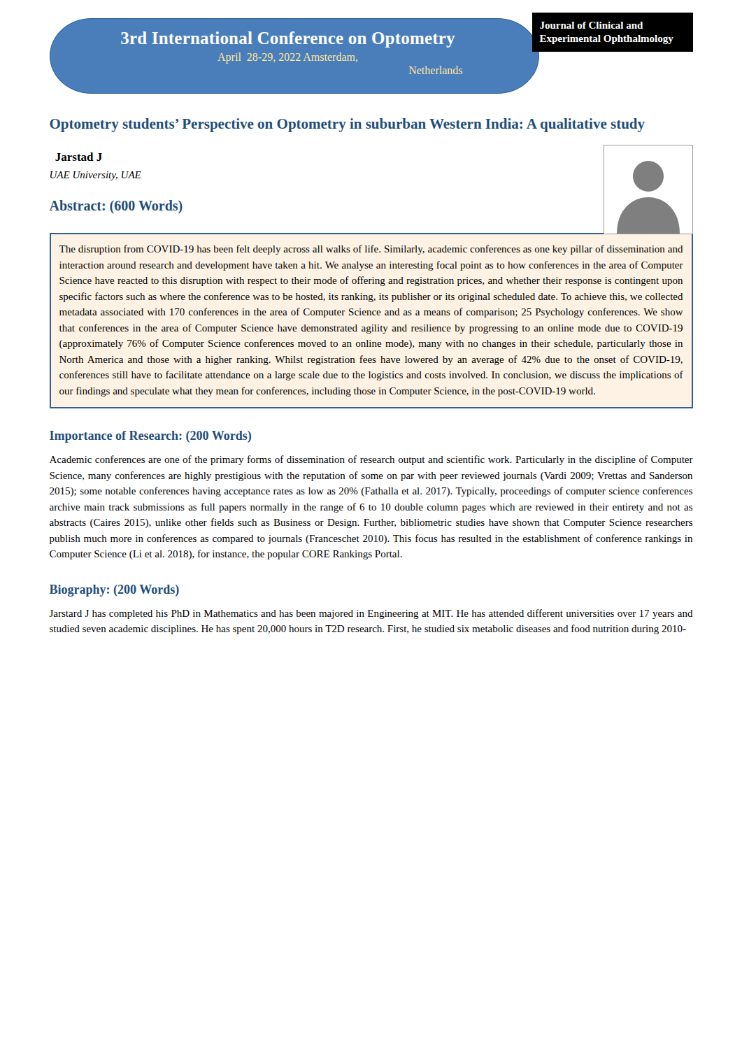3rd International Conference on Optometry
April 28-29, 2022 Amsterdam,Netherlands
Journal of Clinical and Experimental Ophthalmology
Optometry students’ Perspective on Optometry in suburban Western India: A qualitative study
Jarstad J
UAE University, UAE
Abstract: (600 Words)
The disruption from COVID-19 has been felt deeply across all walks of life. Similarly, academic conferences as one key pillar of dissemination and interaction around research and development have taken a hit. We analyse an interesting focal point as to how conferences in the area of Computer Science have reacted to this disruption with respect to their mode of offering and registration prices, and whether their response is contingent upon specific factors such as where the conference was to be hosted, its ranking, its publisher or its original scheduled date. To achieve this, we collected metadata associated with 170 conferences in the area of Computer Science and as a means of comparison; 25 Psychology conferences. We show that conferences in the area of Computer Science have demonstrated agility and resilience by progressing to an online mode due to COVID-19 (approximately 76% of Computer Science conferences moved to an online mode), many with no changes in their schedule, particularly those in North America and those with a higher ranking. Whilst registration fees have lowered by an average of 42% due to the onset of COVID-19, conferences still have to facilitate attendance on a large scale due to the logistics and costs involved. In conclusion, we discuss the implications of our findings and speculate what they mean for conferences, including those in Computer Science, in the post-COVID-19 world.
Importance of Research: (200 Words)
Academic conferences are one of the primary forms of dissemination of research output and scientific work. Particularly in the discipline of Computer Science, many conferences are highly prestigious with the reputation of some on par with peer reviewed journals (Vardi 2009; Vrettas and Sanderson 2015); some notable conferences having acceptance rates as low as 20% (Fathalla et al. 2017). Typically, proceedings of computer science conferences archive main track submissions as full papers normally in the range of 6 to 10 double column pages which are reviewed in their entirety and not as abstracts (Caires 2015), unlike other fields such as Business or Design. Further, bibliometric studies have shown that Computer Science researchers publish much more in conferences as compared to journals (Franceschet 2010). This focus has resulted in the establishment of conference rankings in Computer Science (Li et al. 2018), for instance, the popular CORE Rankings Portal.
Biography: (200 Words)
Jarstard J has completed his PhD in Mathematics and has been majored in Engineering at MIT. He has attended different universities over 17 years and studied seven academic disciplines. He has spent 20,000 hours in T2D research. First, he studied six metabolic diseases and food nutrition during 2010-